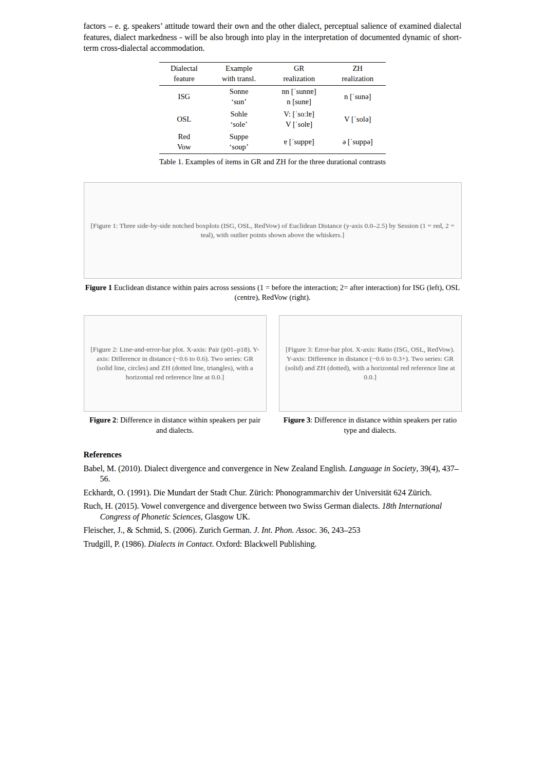factors – e. g. speakers’ attitude toward their own and the other dialect, perceptual salience of examined dialectal features, dialect markedness - will be also brough into play in the interpretation of documented dynamic of short-term cross-dialectal accommodation.
| Dialectal feature | Example with transl. | GR realization | ZH realization |
| --- | --- | --- | --- |
| ISG | Sonne ‘sun’ | nn [ˈsunnɐ] n [sunɐ] | n [ˈsunə] |
| OSL | Sohle ‘sole’ | V: [ˈsoːlɐ] V [ˈsolɐ] | V [ˈsolə] |
| Red Vow | Suppe ‘soup’ | ɐ [ˈsuppɐ] | ə [ˈsuppə] |
Table 1. Examples of items in GR and ZH for the three durational contrasts
[Figure 1: Three side-by-side notched boxplots (ISG, OSL, RedVow) of Euclidean Distance (y-axis 0.0–2.5) by Session (1 = red, 2 = teal), with outlier points shown above the whiskers.]
Figure 1 Euclidean distance within pairs across sessions (1 = before the interaction; 2= after interaction) for ISG (left), OSL (centre), RedVow (right).
[Figure 2: Line-and-error-bar plot. X-axis: Pair (p01–p18). Y-axis: Difference in distance (−0.6 to 0.6). Two series: GR (solid line, circles) and ZH (dotted line, triangles), with a horizontal red reference line at 0.0.]
Figure 2: Difference in distance within speakers per pair and dialects.
[Figure 3: Error-bar plot. X-axis: Ratio (ISG, OSL, RedVow). Y-axis: Difference in distance (−0.6 to 0.3+). Two series: GR (solid) and ZH (dotted), with a horizontal red reference line at 0.0.]
Figure 3: Difference in distance within speakers per ratio type and dialects.
References
Babel, M. (2010). Dialect divergence and convergence in New Zealand English. Language in Society, 39(4), 437–56.
Eckhardt, O. (1991). Die Mundart der Stadt Chur. Zürich: Phonogrammarchiv der Universität 624 Zürich.
Ruch, H. (2015). Vowel convergence and divergence between two Swiss German dialects. 18th International Congress of Phonetic Sciences, Glasgow UK.
Fleischer, J., & Schmid, S. (2006). Zurich German. J. Int. Phon. Assoc. 36, 243–253
Trudgill, P. (1986). Dialects in Contact. Oxford: Blackwell Publishing.